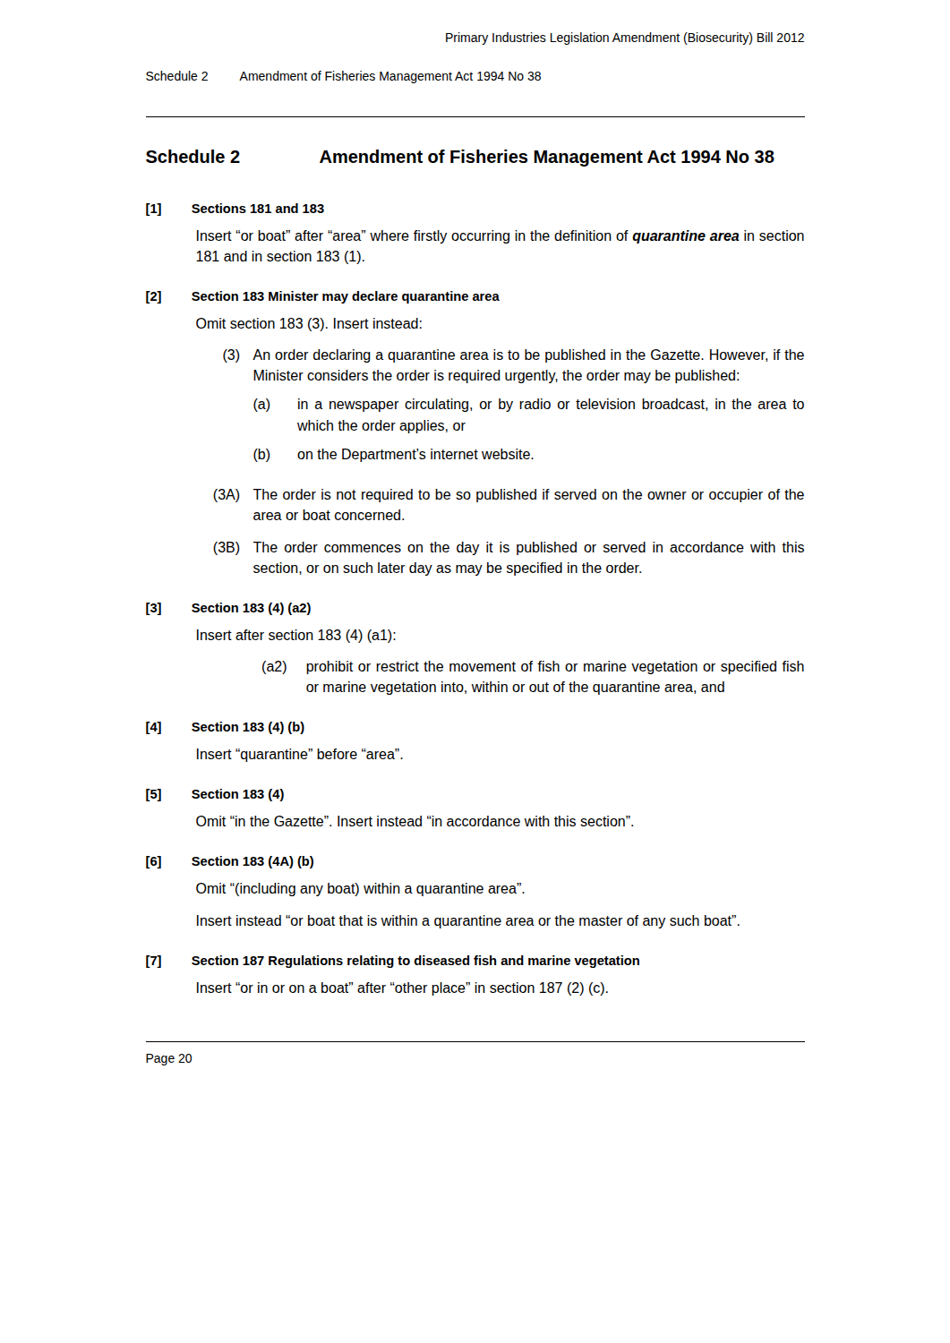Primary Industries Legislation Amendment (Biosecurity) Bill 2012
Schedule 2 Amendment of Fisheries Management Act 1994 No 38
Schedule 2 Amendment of Fisheries Management Act 1994 No 38
[1] Sections 181 and 183
Insert “or boat” after “area” where firstly occurring in the definition of quarantine area in section 181 and in section 183 (1).
[2] Section 183 Minister may declare quarantine area
Omit section 183 (3). Insert instead:
(3) An order declaring a quarantine area is to be published in the Gazette. However, if the Minister considers the order is required urgently, the order may be published:
(a) in a newspaper circulating, or by radio or television broadcast, in the area to which the order applies, or
(b) on the Department’s internet website.
(3A) The order is not required to be so published if served on the owner or occupier of the area or boat concerned.
(3B) The order commences on the day it is published or served in accordance with this section, or on such later day as may be specified in the order.
[3] Section 183 (4) (a2)
Insert after section 183 (4) (a1):
(a2) prohibit or restrict the movement of fish or marine vegetation or specified fish or marine vegetation into, within or out of the quarantine area, and
[4] Section 183 (4) (b)
Insert “quarantine” before “area”.
[5] Section 183 (4)
Omit “in the Gazette”. Insert instead “in accordance with this section”.
[6] Section 183 (4A) (b)
Omit “(including any boat) within a quarantine area”.
Insert instead “or boat that is within a quarantine area or the master of any such boat”.
[7] Section 187 Regulations relating to diseased fish and marine vegetation
Insert “or in or on a boat” after “other place” in section 187 (2) (c).
Page 20